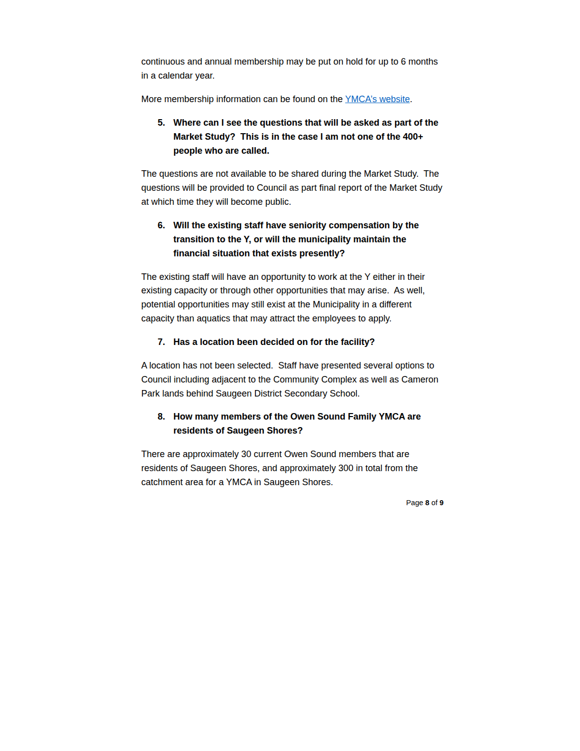continuous and annual membership may be put on hold for up to 6 months in a calendar year.
More membership information can be found on the YMCA’s website.
Where can I see the questions that will be asked as part of the Market Study? This is in the case I am not one of the 400+ people who are called.
The questions are not available to be shared during the Market Study. The questions will be provided to Council as part final report of the Market Study at which time they will become public.
Will the existing staff have seniority compensation by the transition to the Y, or will the municipality maintain the financial situation that exists presently?
The existing staff will have an opportunity to work at the Y either in their existing capacity or through other opportunities that may arise. As well, potential opportunities may still exist at the Municipality in a different capacity than aquatics that may attract the employees to apply.
Has a location been decided on for the facility?
A location has not been selected. Staff have presented several options to Council including adjacent to the Community Complex as well as Cameron Park lands behind Saugeen District Secondary School.
How many members of the Owen Sound Family YMCA are residents of Saugeen Shores?
There are approximately 30 current Owen Sound members that are residents of Saugeen Shores, and approximately 300 in total from the catchment area for a YMCA in Saugeen Shores.
Page 8 of 9